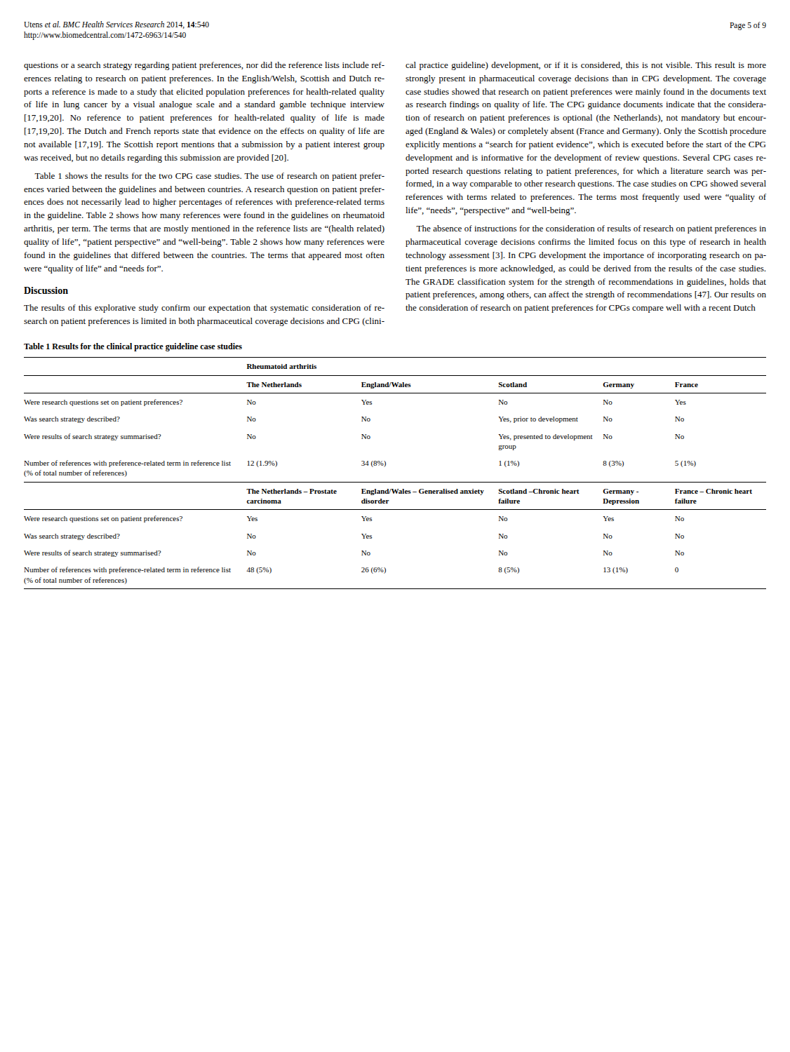Utens et al. BMC Health Services Research 2014, 14:540
http://www.biomedcentral.com/1472-6963/14/540
Page 5 of 9
questions or a search strategy regarding patient preferences, nor did the reference lists include references relating to research on patient preferences. In the English/Welsh, Scottish and Dutch reports a reference is made to a study that elicited population preferences for health-related quality of life in lung cancer by a visual analogue scale and a standard gamble technique interview [17,19,20]. No reference to patient preferences for health-related quality of life is made [17,19,20]. The Dutch and French reports state that evidence on the effects on quality of life are not available [17,19]. The Scottish report mentions that a submission by a patient interest group was received, but no details regarding this submission are provided [20].
Table 1 shows the results for the two CPG case studies. The use of research on patient preferences varied between the guidelines and between countries. A research question on patient preferences does not necessarily lead to higher percentages of references with preference-related terms in the guideline. Table 2 shows how many references were found in the guidelines on rheumatoid arthritis, per term. The terms that are mostly mentioned in the reference lists are “(health related) quality of life”, “patient perspective” and “well-being”. Table 2 shows how many references were found in the guidelines that differed between the countries. The terms that appeared most often were “quality of life” and “needs for”.
Discussion
The results of this explorative study confirm our expectation that systematic consideration of research on patient preferences is limited in both pharmaceutical coverage decisions and CPG (clinical practice guideline) development, or if it is considered, this is not visible. This result is more strongly present in pharmaceutical coverage decisions than in CPG development. The coverage case studies showed that research on patient preferences were mainly found in the documents text as research findings on quality of life. The CPG guidance documents indicate that the consideration of research on patient preferences is optional (the Netherlands), not mandatory but encouraged (England & Wales) or completely absent (France and Germany). Only the Scottish procedure explicitly mentions a “search for patient evidence”, which is executed before the start of the CPG development and is informative for the development of review questions. Several CPG cases reported research questions relating to patient preferences, for which a literature search was performed, in a way comparable to other research questions. The case studies on CPG showed several references with terms related to preferences. The terms most frequently used were “quality of life”, “needs”, “perspective” and “well-being”.
The absence of instructions for the consideration of results of research on patient preferences in pharmaceutical coverage decisions confirms the limited focus on this type of research in health technology assessment [3]. In CPG development the importance of incorporating research on patient preferences is more acknowledged, as could be derived from the results of the case studies. The GRADE classification system for the strength of recommendations in guidelines, holds that patient preferences, among others, can affect the strength of recommendations [47]. Our results on the consideration of research on patient preferences for CPGs compare well with a recent Dutch
Table 1 Results for the clinical practice guideline case studies
| | Rheumatoid arthritis |
| --- | --- |
| | The Netherlands | England/Wales | Scotland | Germany | France |
| Were research questions set on patient preferences? | No | Yes | No | No | Yes |
| Was search strategy described? | No | No | Yes, prior to development | No | No |
| Were results of search strategy summarised? | No | No | Yes, presented to development group | No | No |
| Number of references with preference-related term in reference list (% of total number of references) | 12 (1.9%) | 34 (8%) | 1 (1%) | 8 (3%) | 5 (1%) |
| | The Netherlands – Prostate carcinoma | England/Wales – Generalised anxiety disorder | Scotland –Chronic heart failure | Germany - Depression | France – Chronic heart failure |
| Were research questions set on patient preferences? | Yes | Yes | No | Yes | No |
| Was search strategy described? | No | Yes | No | No | No |
| Were results of search strategy summarised? | No | No | No | No | No |
| Number of references with preference-related term in reference list (% of total number of references) | 48 (5%) | 26 (6%) | 8 (5%) | 13 (1%) | 0 |